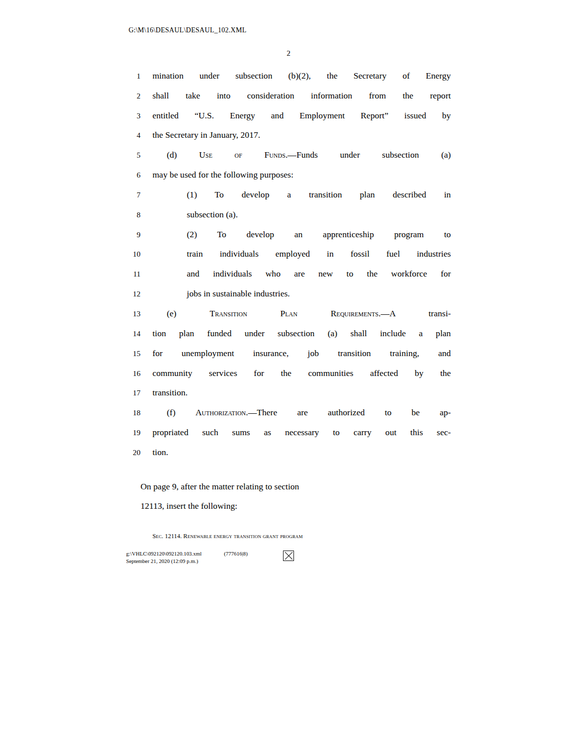G:\M\16\DESAUL\DESAUL_102.XML
2
mination under subsection (b)(2), the Secretary of Energy
shall take into consideration information from the report
entitled “U.S. Energy and Employment Report” issued by
the Secretary in January, 2017.
(d) Use of Funds.—Funds under subsection (a)
may be used for the following purposes:
(1) To develop a transition plan described in
subsection (a).
(2) To develop an apprenticeship program to
train individuals employed in fossil fuel industries
and individuals who are new to the workforce for
jobs in sustainable industries.
(e) Transition Plan Requirements.—A transi-
tion plan funded under subsection (a) shall include a plan
for unemployment insurance, job transition training, and
community services for the communities affected by the
transition.
(f) Authorization.—There are authorized to be ap-
propriated such sums as necessary to carry out this sec-
tion.
On page 9, after the matter relating to section
12113, insert the following:
Sec. 12114. Renewable energy transition grant program
g:\VHLC\092120\092120.103.xml (777616|8)
September 21, 2020 (12:09 p.m.)